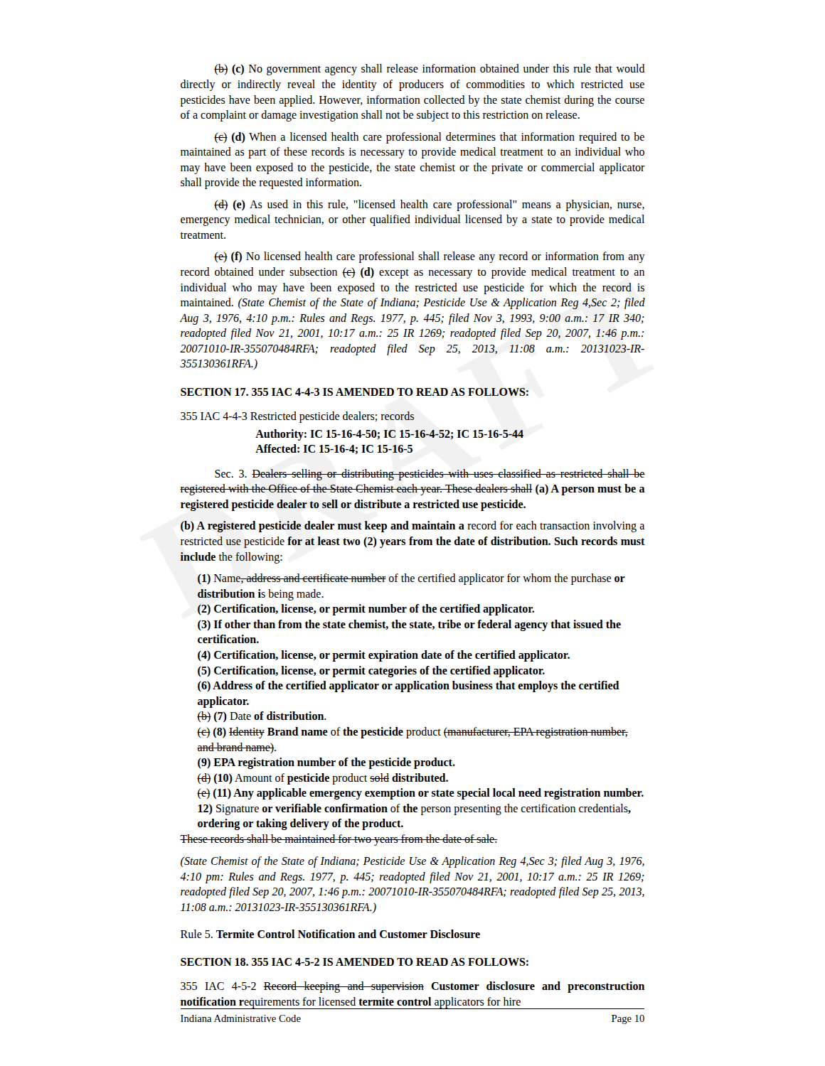DRAFT
(b) (c) No government agency shall release information obtained under this rule that would directly or indirectly reveal the identity of producers of commodities to which restricted use pesticides have been applied. However, information collected by the state chemist during the course of a complaint or damage investigation shall not be subject to this restriction on release.
(c) (d) When a licensed health care professional determines that information required to be maintained as part of these records is necessary to provide medical treatment to an individual who may have been exposed to the pesticide, the state chemist or the private or commercial applicator shall provide the requested information.
(d) (e) As used in this rule, "licensed health care professional" means a physician, nurse, emergency medical technician, or other qualified individual licensed by a state to provide medical treatment.
(e) (f) No licensed health care professional shall release any record or information from any record obtained under subsection (c) (d) except as necessary to provide medical treatment to an individual who may have been exposed to the restricted use pesticide for which the record is maintained. (State Chemist of the State of Indiana; Pesticide Use & Application Reg 4,Sec 2; filed Aug 3, 1976, 4:10 p.m.: Rules and Regs. 1977, p. 445; filed Nov 3, 1993, 9:00 a.m.: 17 IR 340; readopted filed Nov 21, 2001, 10:17 a.m.: 25 IR 1269; readopted filed Sep 20, 2007, 1:46 p.m.: 20071010-IR-355070484RFA; readopted filed Sep 25, 2013, 11:08 a.m.: 20131023-IR-355130361RFA.)
SECTION 17. 355 IAC 4-4-3 IS AMENDED TO READ AS FOLLOWS:
355 IAC 4-4-3 Restricted pesticide dealers; records
Authority: IC 15-16-4-50; IC 15-16-4-52; IC 15-16-5-44
Affected: IC 15-16-4; IC 15-16-5
Sec. 3. Dealers selling or distributing pesticides with uses classified as restricted shall be registered with the Office of the State Chemist each year. These dealers shall (a) A person must be a registered pesticide dealer to sell or distribute a restricted use pesticide.
(b) A registered pesticide dealer must keep and maintain a record for each transaction involving a restricted use pesticide for at least two (2) years from the date of distribution. Such records must include the following:
(1) Name, address and certificate number of the certified applicator for whom the purchase or distribution is being made.
(2) Certification, license, or permit number of the certified applicator.
(3) If other than from the state chemist, the state, tribe or federal agency that issued the certification.
(4) Certification, license, or permit expiration date of the certified applicator.
(5) Certification, license, or permit categories of the certified applicator.
(6) Address of the certified applicator or application business that employs the certified applicator.
(b) (7) Date of distribution.
(c) (8) Identity Brand name of the pesticide product (manufacturer, EPA registration number, and brand name).
(9) EPA registration number of the pesticide product.
(d) (10) Amount of pesticide product sold distributed.
(e) (11) Any applicable emergency exemption or state special local need registration number.
12) Signature or verifiable confirmation of the person presenting the certification credentials, ordering or taking delivery of the product.
These records shall be maintained for two years from the date of sale.
(State Chemist of the State of Indiana; Pesticide Use & Application Reg 4,Sec 3; filed Aug 3, 1976, 4:10 pm: Rules and Regs. 1977, p. 445; readopted filed Nov 21, 2001, 10:17 a.m.: 25 IR 1269; readopted filed Sep 20, 2007, 1:46 p.m.: 20071010-IR-355070484RFA; readopted filed Sep 25, 2013, 11:08 a.m.: 20131023-IR-355130361RFA.)
Rule 5. Termite Control Notification and Customer Disclosure
SECTION 18. 355 IAC 4-5-2 IS AMENDED TO READ AS FOLLOWS:
355 IAC 4-5-2 Record keeping and supervision Customer disclosure and preconstruction notification requirements for licensed termite control applicators for hire
Indiana Administrative Code Page 10